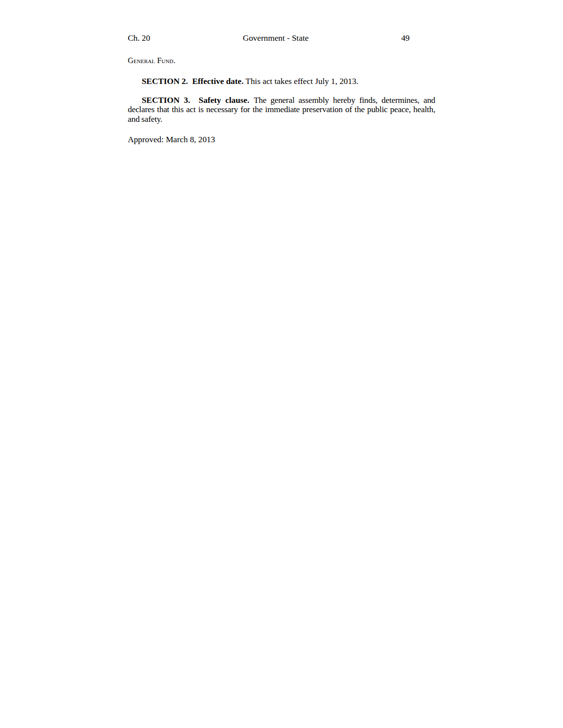Ch. 20
Government - State
49
General Fund.
SECTION 2. Effective date. This act takes effect July 1, 2013.
SECTION 3. Safety clause. The general assembly hereby finds, determines, and declares that this act is necessary for the immediate preservation of the public peace, health, and safety.
Approved: March 8, 2013